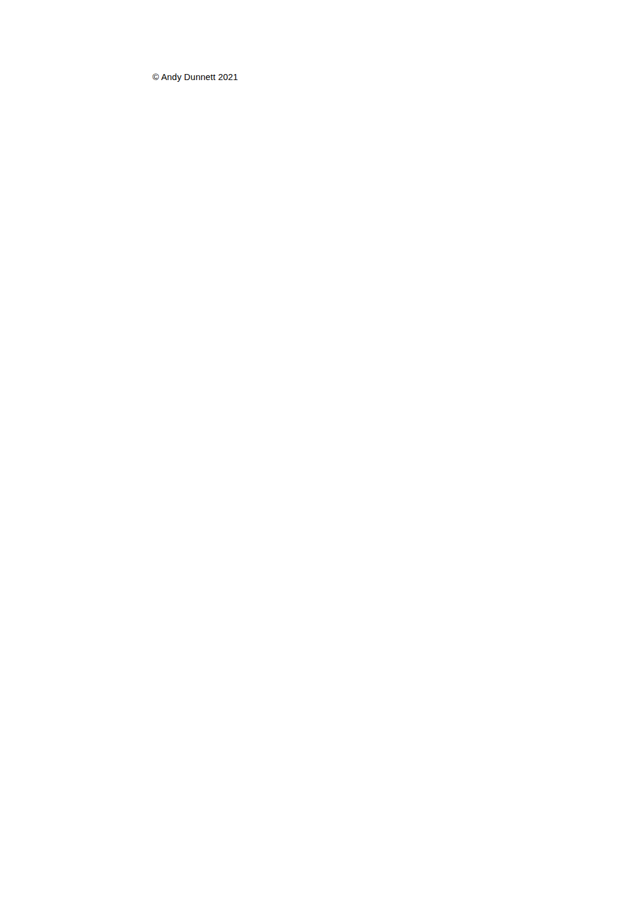© Andy Dunnett 2021